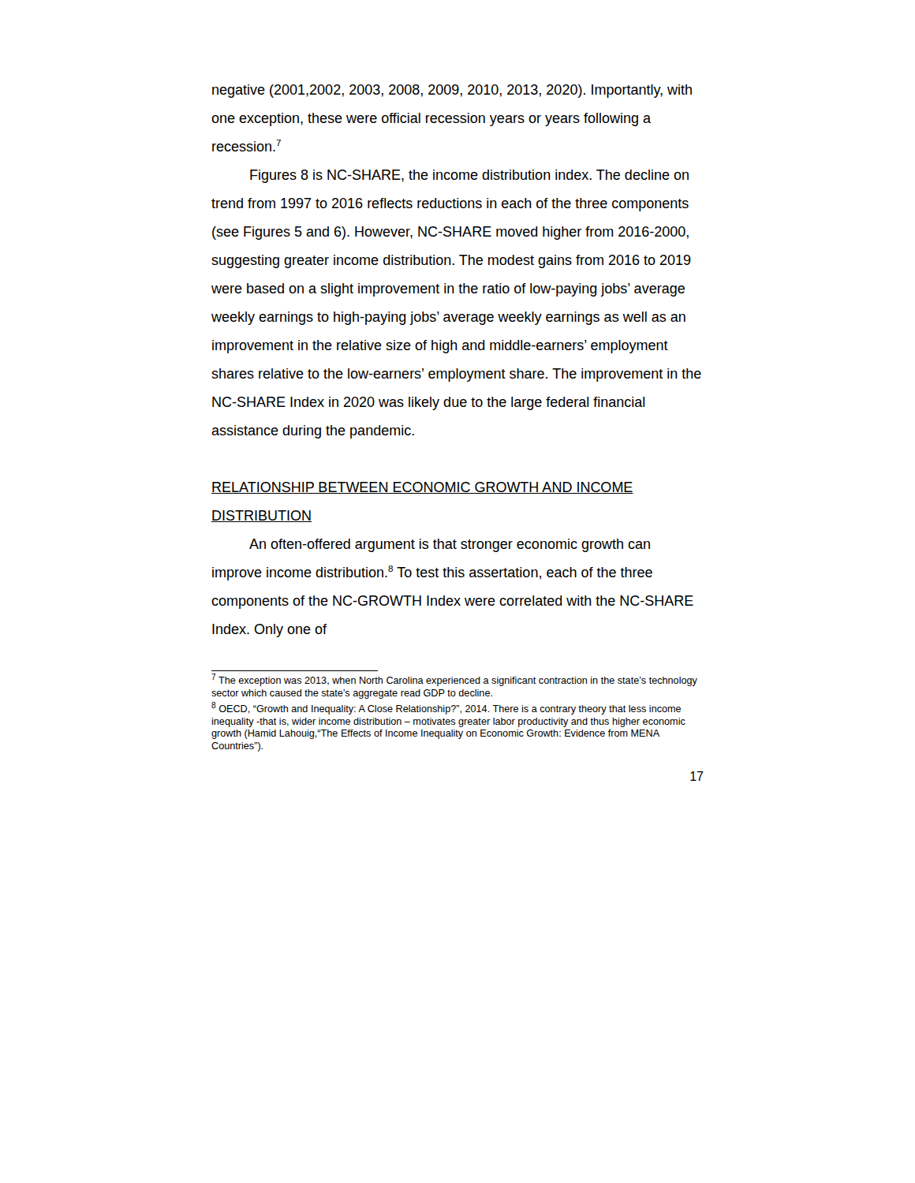negative (2001,2002, 2003, 2008, 2009, 2010, 2013, 2020). Importantly, with one exception, these were official recession years or years following a recession.7
Figures 8 is NC-SHARE, the income distribution index. The decline on trend from 1997 to 2016 reflects reductions in each of the three components (see Figures 5 and 6). However, NC-SHARE moved higher from 2016-2000, suggesting greater income distribution. The modest gains from 2016 to 2019 were based on a slight improvement in the ratio of low-paying jobs’ average weekly earnings to high-paying jobs’ average weekly earnings as well as an improvement in the relative size of high and middle-earners’ employment shares relative to the low-earners’ employment share. The improvement in the NC-SHARE Index in 2020 was likely due to the large federal financial assistance during the pandemic.
RELATIONSHIP BETWEEN ECONOMIC GROWTH AND INCOME DISTRIBUTION
An often-offered argument is that stronger economic growth can improve income distribution.8 To test this assertation, each of the three components of the NC-GROWTH Index were correlated with the NC-SHARE Index. Only one of
7 The exception was 2013, when North Carolina experienced a significant contraction in the state’s technology sector which caused the state’s aggregate read GDP to decline.
8 OECD, “Growth and Inequality: A Close Relationship?”, 2014. There is a contrary theory that less income inequality -that is, wider income distribution – motivates greater labor productivity and thus higher economic growth (Hamid Lahouig,“The Effects of Income Inequality on Economic Growth: Evidence from MENA Countries”).
17